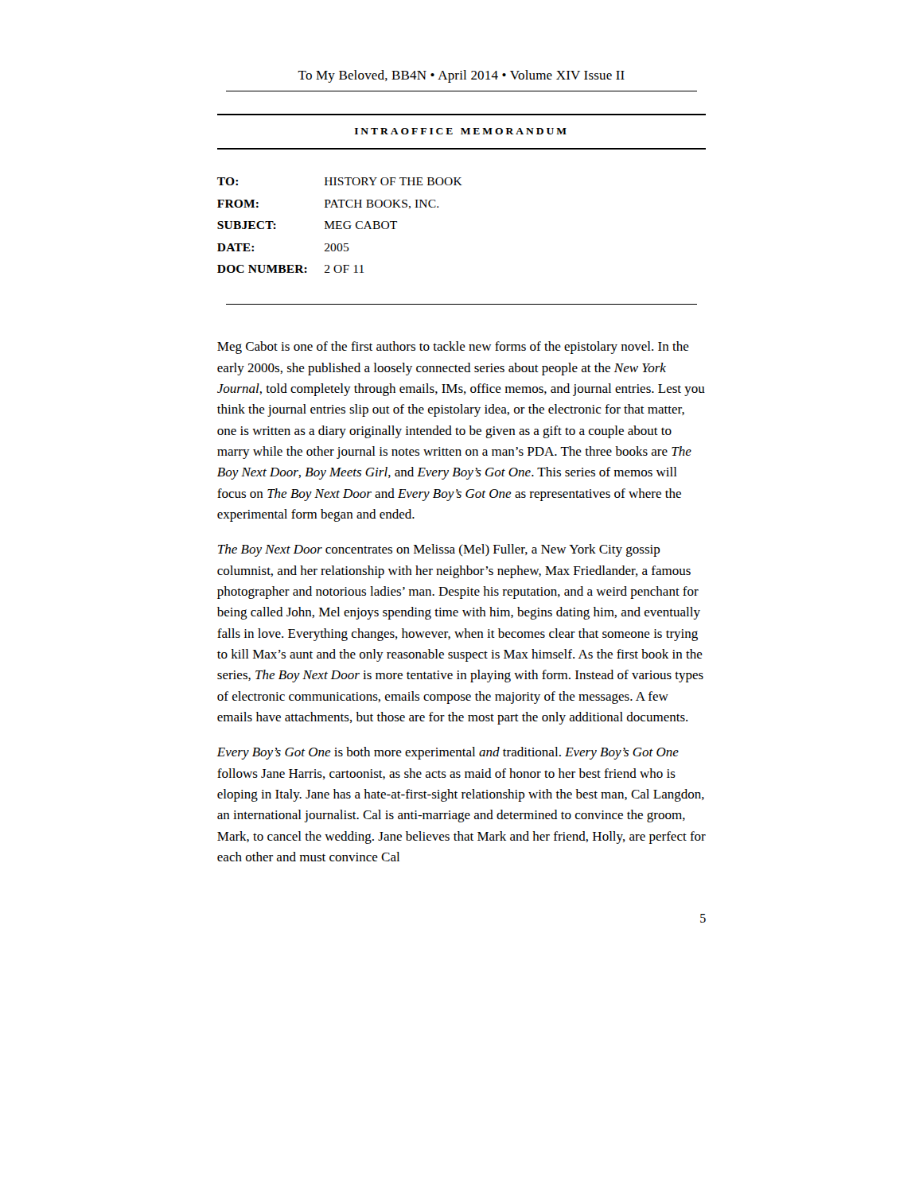To My Beloved, BB4N • April 2014 • Volume XIV Issue II
Intraoffice Memorandum
| To: | History of the Book |
| From: | Patch Books, Inc. |
| Subject: | Meg Cabot |
| Date: | 2005 |
| Doc Number: | 2 of 11 |
Meg Cabot is one of the first authors to tackle new forms of the epistolary novel. In the early 2000s, she published a loosely connected series about people at the New York Journal, told completely through emails, IMs, office memos, and journal entries. Lest you think the journal entries slip out of the epistolary idea, or the electronic for that matter, one is written as a diary originally intended to be given as a gift to a couple about to marry while the other journal is notes written on a man’s PDA. The three books are The Boy Next Door, Boy Meets Girl, and Every Boy’s Got One. This series of memos will focus on The Boy Next Door and Every Boy’s Got One as representatives of where the experimental form began and ended.
The Boy Next Door concentrates on Melissa (Mel) Fuller, a New York City gossip columnist, and her relationship with her neighbor’s nephew, Max Friedlander, a famous photographer and notorious ladies’ man. Despite his reputation, and a weird penchant for being called John, Mel enjoys spending time with him, begins dating him, and eventually falls in love. Everything changes, however, when it becomes clear that someone is trying to kill Max’s aunt and the only reasonable suspect is Max himself. As the first book in the series, The Boy Next Door is more tentative in playing with form. Instead of various types of electronic communications, emails compose the majority of the messages. A few emails have attachments, but those are for the most part the only additional documents.
Every Boy’s Got One is both more experimental and traditional. Every Boy’s Got One follows Jane Harris, cartoonist, as she acts as maid of honor to her best friend who is eloping in Italy. Jane has a hate-at-first-sight relationship with the best man, Cal Langdon, an international journalist. Cal is anti-marriage and determined to convince the groom, Mark, to cancel the wedding. Jane believes that Mark and her friend, Holly, are perfect for each other and must convince Cal
5